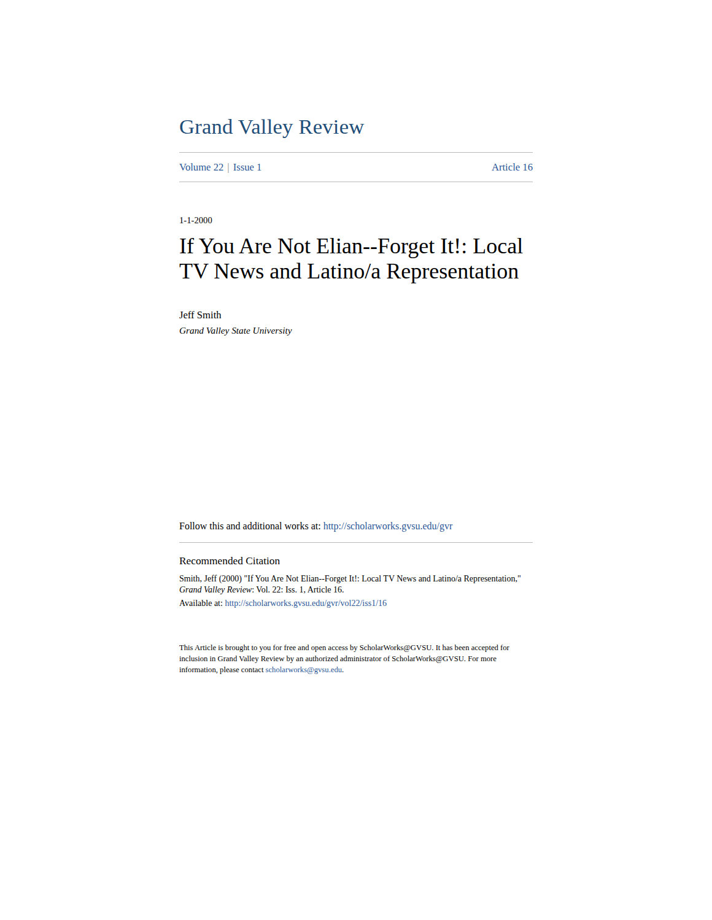Grand Valley Review
Volume 22|Issue 1
Article 16
1-1-2000
If You Are Not Elian--Forget It!: Local TV News and Latino/a Representation
Jeff Smith
Grand Valley State University
Follow this and additional works at: http://scholarworks.gvsu.edu/gvr
Recommended Citation
Smith, Jeff (2000) "If You Are Not Elian--Forget It!: Local TV News and Latino/a Representation," Grand Valley Review: Vol. 22: Iss. 1, Article 16.
Available at: http://scholarworks.gvsu.edu/gvr/vol22/iss1/16
This Article is brought to you for free and open access by ScholarWorks@GVSU. It has been accepted for inclusion in Grand Valley Review by an authorized administrator of ScholarWorks@GVSU. For more information, please contact scholarworks@gvsu.edu.